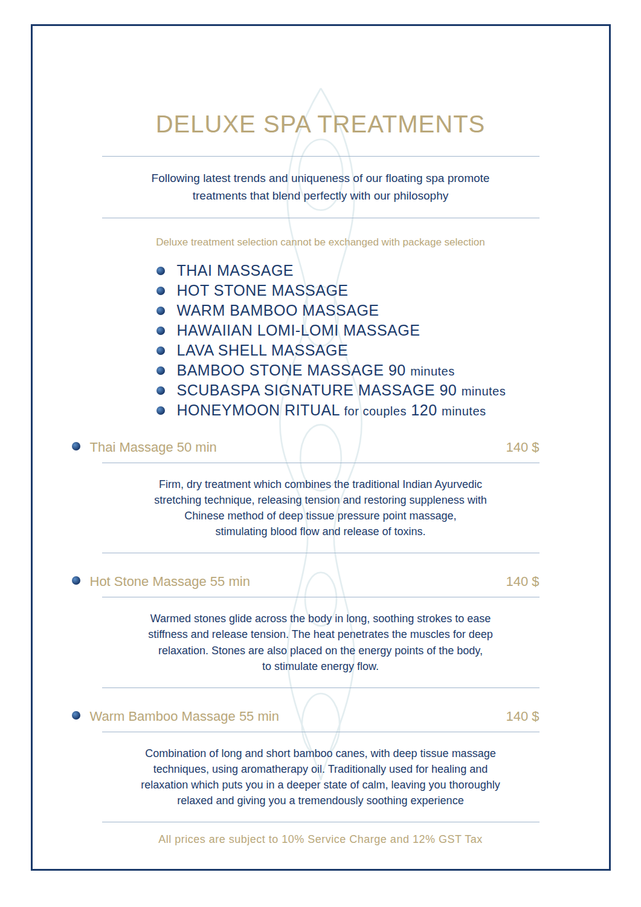Deluxe Spa Treatments
Following latest trends and uniqueness of our floating spa promote
treatments that blend perfectly with our philosophy
Deluxe treatment selection cannot be exchanged with package selection
Thai Massage
Hot Stone Massage
Warm Bamboo Massage
Hawaiian Lomi-Lomi Massage
Lava Shell Massage
Bamboo Stone Massage 90 minutes
Scubaspa Signature Massage 90 minutes
Honeymoon Ritual for couples 120 minutes
Thai Massage 50 min 140 $
Firm, dry treatment which combines the traditional Indian Ayurvedic
stretching technique, releasing tension and restoring suppleness with
Chinese method of deep tissue pressure point massage,
stimulating blood flow and release of toxins.
Hot Stone Massage 55 min 140 $
Warmed stones glide across the body in long, soothing strokes to ease
stiffness and release tension. The heat penetrates the muscles for deep
relaxation. Stones are also placed on the energy points of the body,
to stimulate energy flow.
Warm Bamboo Massage 55 min 140 $
Combination of long and short bamboo canes, with deep tissue massage
techniques, using aromatherapy oil. Traditionally used for healing and
relaxation which puts you in a deeper state of calm, leaving you thoroughly
relaxed and giving you a tremendously soothing experience
All prices are subject to 10% Service Charge and 12% GST Tax